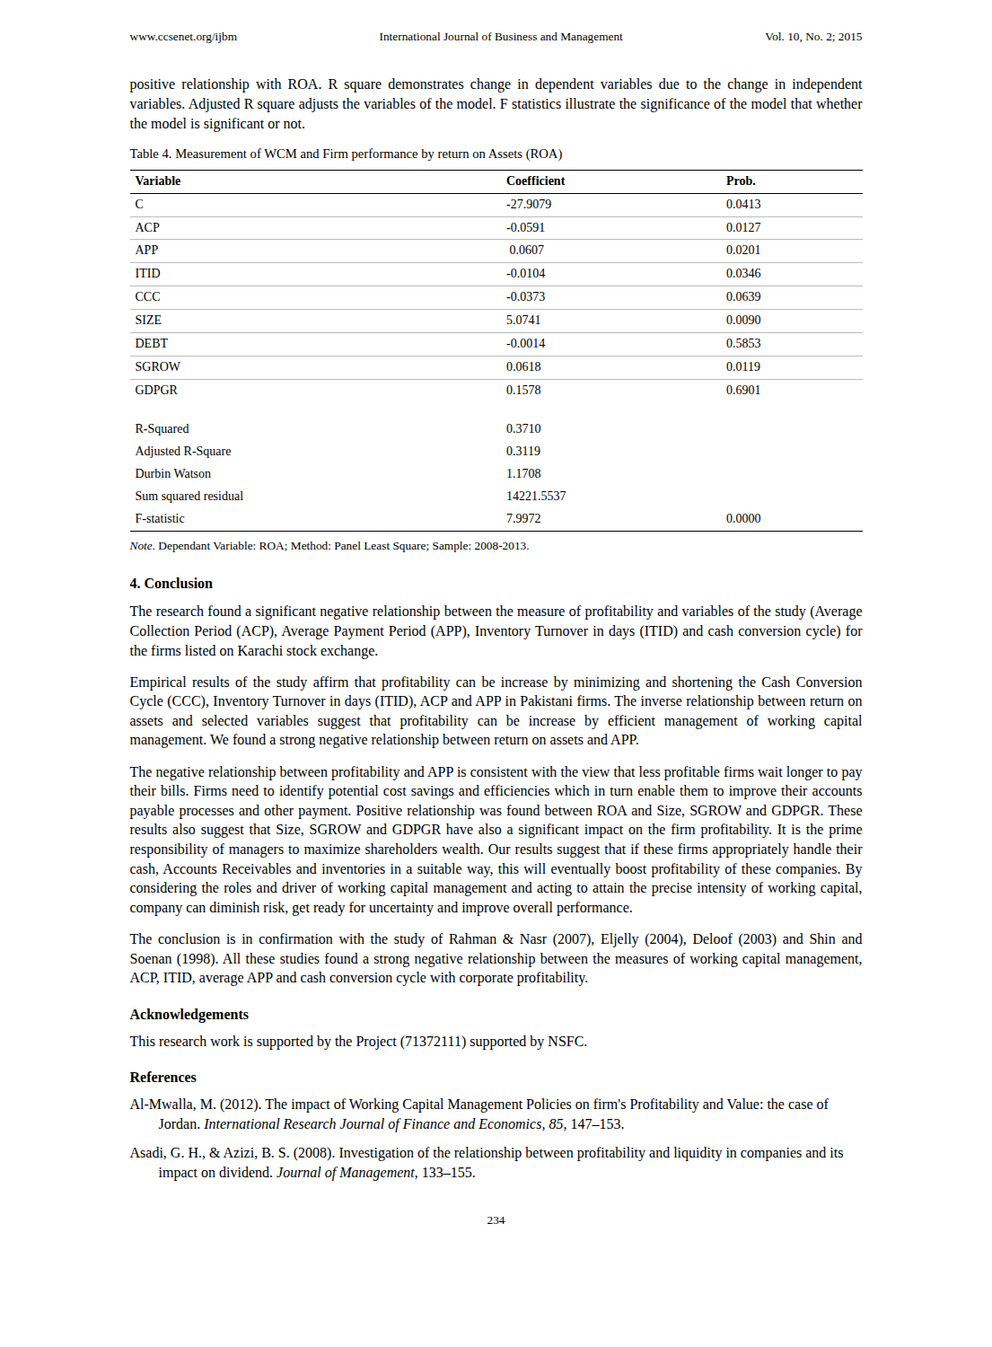www.ccsenet.org/ijbm
International Journal of Business and Management
Vol. 10, No. 2; 2015
positive relationship with ROA. R square demonstrates change in dependent variables due to the change in independent variables. Adjusted R square adjusts the variables of the model. F statistics illustrate the significance of the model that whether the model is significant or not.
Table 4. Measurement of WCM and Firm performance by return on Assets (ROA)
| Variable | Coefficient | Prob. |
| --- | --- | --- |
| C | -27.9079 | 0.0413 |
| ACP | -0.0591 | 0.0127 |
| APP | 0.0607 | 0.0201 |
| ITID | -0.0104 | 0.0346 |
| CCC | -0.0373 | 0.0639 |
| SIZE | 5.0741 | 0.0090 |
| DEBT | -0.0014 | 0.5853 |
| SGROW | 0.0618 | 0.0119 |
| GDPGR | 0.1578 | 0.6901 |
| R-Squared | 0.3710 | |
| Adjusted R-Square | 0.3119 | |
| Durbin Watson | 1.1708 | |
| Sum squared residual | 14221.5537 | |
| F-statistic | 7.9972 | 0.0000 |
Note. Dependant Variable: ROA; Method: Panel Least Square; Sample: 2008-2013.
4. Conclusion
The research found a significant negative relationship between the measure of profitability and variables of the study (Average Collection Period (ACP), Average Payment Period (APP), Inventory Turnover in days (ITID) and cash conversion cycle) for the firms listed on Karachi stock exchange.
Empirical results of the study affirm that profitability can be increase by minimizing and shortening the Cash Conversion Cycle (CCC), Inventory Turnover in days (ITID), ACP and APP in Pakistani firms. The inverse relationship between return on assets and selected variables suggest that profitability can be increase by efficient management of working capital management. We found a strong negative relationship between return on assets and APP.
The negative relationship between profitability and APP is consistent with the view that less profitable firms wait longer to pay their bills. Firms need to identify potential cost savings and efficiencies which in turn enable them to improve their accounts payable processes and other payment. Positive relationship was found between ROA and Size, SGROW and GDPGR. These results also suggest that Size, SGROW and GDPGR have also a significant impact on the firm profitability. It is the prime responsibility of managers to maximize shareholders wealth. Our results suggest that if these firms appropriately handle their cash, Accounts Receivables and inventories in a suitable way, this will eventually boost profitability of these companies. By considering the roles and driver of working capital management and acting to attain the precise intensity of working capital, company can diminish risk, get ready for uncertainty and improve overall performance.
The conclusion is in confirmation with the study of Rahman & Nasr (2007), Eljelly (2004), Deloof (2003) and Shin and Soenan (1998). All these studies found a strong negative relationship between the measures of working capital management, ACP, ITID, average APP and cash conversion cycle with corporate profitability.
Acknowledgements
This research work is supported by the Project (71372111) supported by NSFC.
References
Al-Mwalla, M. (2012). The impact of Working Capital Management Policies on firm's Profitability and Value: the case of Jordan. International Research Journal of Finance and Economics, 85, 147–153.
Asadi, G. H., & Azizi, B. S. (2008). Investigation of the relationship between profitability and liquidity in companies and its impact on dividend. Journal of Management, 133–155.
234